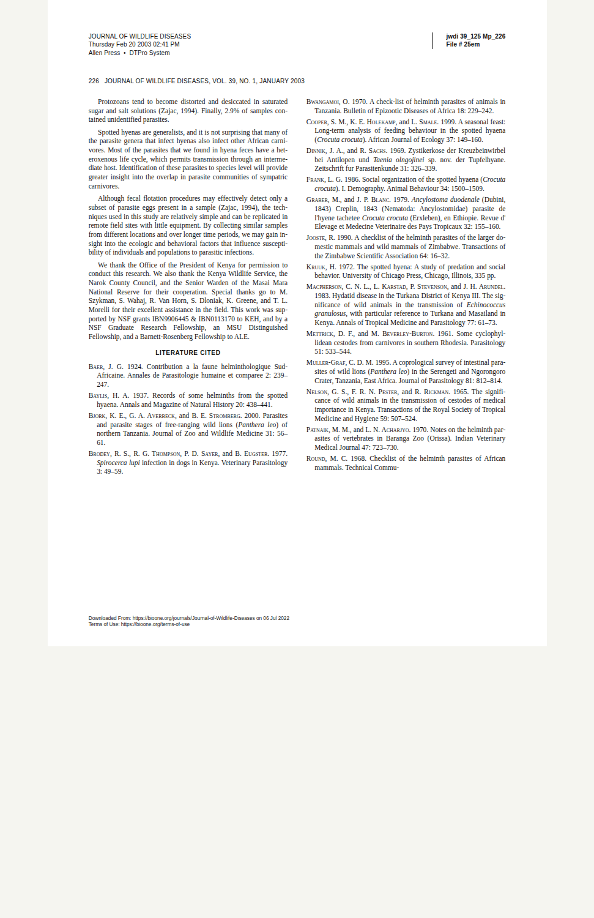JOURNAL OF WILDLIFE DISEASES
Thursday Feb 20 2003 02:41 PM
Allen Press • DTPro System
jwdi 39_125 Mp_226 File # 25em
226 JOURNAL OF WILDLIFE DISEASES, VOL. 39, NO. 1, JANUARY 2003
Protozoans tend to become distorted and desiccated in saturated sugar and salt solutions (Zajac, 1994). Finally, 2.9% of samples contained unidentified parasites.
Spotted hyenas are generalists, and it is not surprising that many of the parasite genera that infect hyenas also infect other African carnivores. Most of the parasites that we found in hyena feces have a heteroxenous life cycle, which permits transmission through an intermediate host. Identification of these parasites to species level will provide greater insight into the overlap in parasite communities of sympatric carnivores.
Although fecal flotation procedures may effectively detect only a subset of parasite eggs present in a sample (Zajac, 1994), the techniques used in this study are relatively simple and can be replicated in remote field sites with little equipment. By collecting similar samples from different locations and over longer time periods, we may gain insight into the ecologic and behavioral factors that influence susceptibility of individuals and populations to parasitic infections.
We thank the Office of the President of Kenya for permission to conduct this research. We also thank the Kenya Wildlife Service, the Narok County Council, and the Senior Warden of the Masai Mara National Reserve for their cooperation. Special thanks go to M. Szykman, S. Wahaj, R. Van Horn, S. Dloniak, K. Greene, and T. L. Morelli for their excellent assistance in the field. This work was supported by NSF grants IBN9906445 & IBN0113170 to KEH, and by a NSF Graduate Research Fellowship, an MSU Distinguished Fellowship, and a Barnett-Rosenberg Fellowship to ALE.
Literature Cited
Baer, J. G. 1924. Contribution a la faune helminthologique Sud-Africaine. Annales de Parasitologie humaine et comparee 2: 239–247.
Baylis, H. A. 1937. Records of some helminths from the spotted hyaena. Annals and Magazine of Natural History 20: 438–441.
Bjork, K. E., G. A. Averbeck, and B. E. Stromberg. 2000. Parasites and parasite stages of free-ranging wild lions (Panthera leo) of northern Tanzania. Journal of Zoo and Wildlife Medicine 31: 56–61.
Brodey, R. S., R. G. Thompson, P. D. Sayer, and B. Eugster. 1977. Spirocerca lupi infection in dogs in Kenya. Veterinary Parasitology 3: 49–59.
Bwangamoi, O. 1970. A check-list of helminth parasites of animals in Tanzania. Bulletin of Epizootic Diseases of Africa 18: 229–242.
Cooper, S. M., K. E. Holekamp, and L. Smale. 1999. A seasonal feast: Long-term analysis of feeding behaviour in the spotted hyaena (Crocuta crocuta). African Journal of Ecology 37: 149–160.
Dinnik, J. A., and R. Sachs. 1969. Zystikerkose der Kreuzbeinwirbel bei Antilopen und Taenia olngojinei sp. nov. der Tupfelhyane. Zeitschrift fur Parasitenkunde 31: 326–339.
Frank, L. G. 1986. Social organization of the spotted hyaena (Crocuta crocuta). I. Demography. Animal Behaviour 34: 1500–1509.
Graber, M., and J. P. Blanc. 1979. Ancylostoma duodenale (Dubini, 1843) Creplin, 1843 (Nematoda: Ancylostomidae) parasite de l'hyene tachetee Crocuta crocuta (Erxleben), en Ethiopie. Revue d' Elevage et Medecine Veterinaire des Pays Tropicaux 32: 155–160.
Jooste, R. 1990. A checklist of the helminth parasites of the larger domestic mammals and wild mammals of Zimbabwe. Transactions of the Zimbabwe Scientific Association 64: 16–32.
Kruuk, H. 1972. The spotted hyena: A study of predation and social behavior. University of Chicago Press, Chicago, Illinois, 335 pp.
Macpherson, C. N. L., L. Karstad, P. Stevenson, and J. H. Arundel. 1983. Hydatid disease in the Turkana District of Kenya III. The significance of wild animals in the transmission of Echinococcus granulosus, with particular reference to Turkana and Masailand in Kenya. Annals of Tropical Medicine and Parasitology 77: 61–73.
Mettrick, D. F., and M. Beverley-Burton. 1961. Some cyclophyllidean cestodes from carnivores in southern Rhodesia. Parasitology 51: 533–544.
Muller-Graf, C. D. M. 1995. A coprological survey of intestinal parasites of wild lions (Panthera leo) in the Serengeti and Ngorongoro Crater, Tanzania, East Africa. Journal of Parasitology 81: 812–814.
Nelson, G. S., F. R. N. Pester, and R. Rickman. 1965. The significance of wild animals in the transmission of cestodes of medical importance in Kenya. Transactions of the Royal Society of Tropical Medicine and Hygiene 59: 507–524.
Patnaik, M. M., and L. N. Acharjyo. 1970. Notes on the helminth parasites of vertebrates in Baranga Zoo (Orissa). Indian Veterinary Medical Journal 47: 723–730.
Round, M. C. 1968. Checklist of the helminth parasites of African mammals. Technical Commu-
Downloaded From: https://bioone.org/journals/Journal-of-Wildlife-Diseases on 06 Jul 2022 Terms of Use: https://bioone.org/terms-of-use